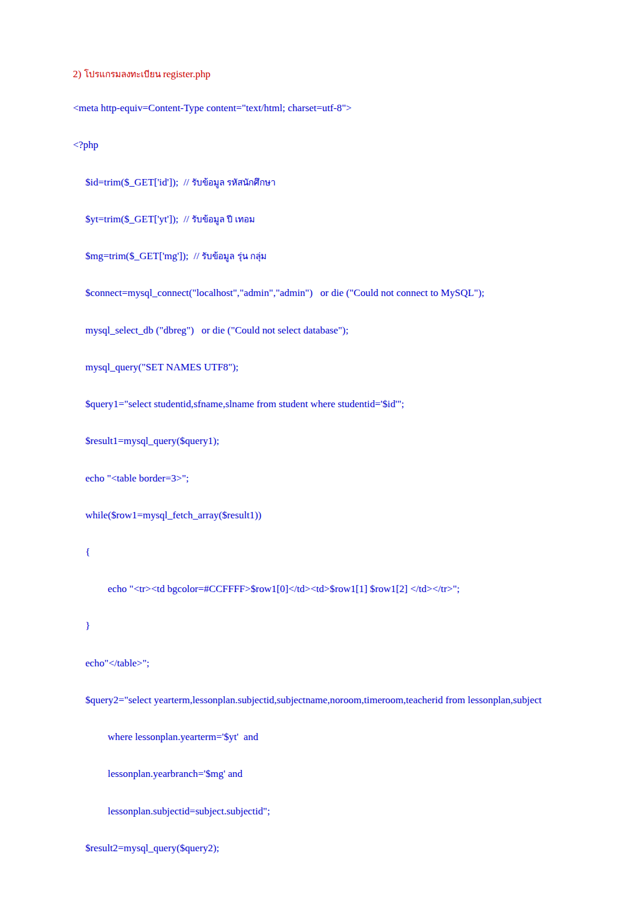2) โปรแกรมลงทะเบียน register.php
<meta http-equiv=Content-Type content="text/html; charset=utf-8">
<?php
$id=trim($_GET['id']); // รับข้อมูล รหัสนักศึกษา
$yt=trim($_GET['yt']); // รับข้อมูล ปี เทอม
$mg=trim($_GET['mg']); // รับข้อมูล รุ่น กลุ่ม
$connect=mysql_connect("localhost","admin","admin") or die ("Could not connect to MySQL");
mysql_select_db ("dbreg") or die ("Could not select database");
mysql_query("SET NAMES UTF8");
$query1="select studentid,sfname,slname from student where studentid='$id'";
$result1=mysql_query($query1);
echo "<table border=3>";
while($row1=mysql_fetch_array($result1))
{
echo "<tr><td bgcolor=#CCFFFF>$row1[0]</td><td>$row1[1] $row1[2] </td></tr>";
}
echo"</table>";
$query2="select yearterm,lessonplan.subjectid,subjectname,noroom,timeroom,teacherid from lessonplan,subject
where lessonplan.yearterm='$yt' and
lessonplan.yearbranch='$mg' and
lessonplan.subjectid=subject.subjectid";
$result2=mysql_query($query2);